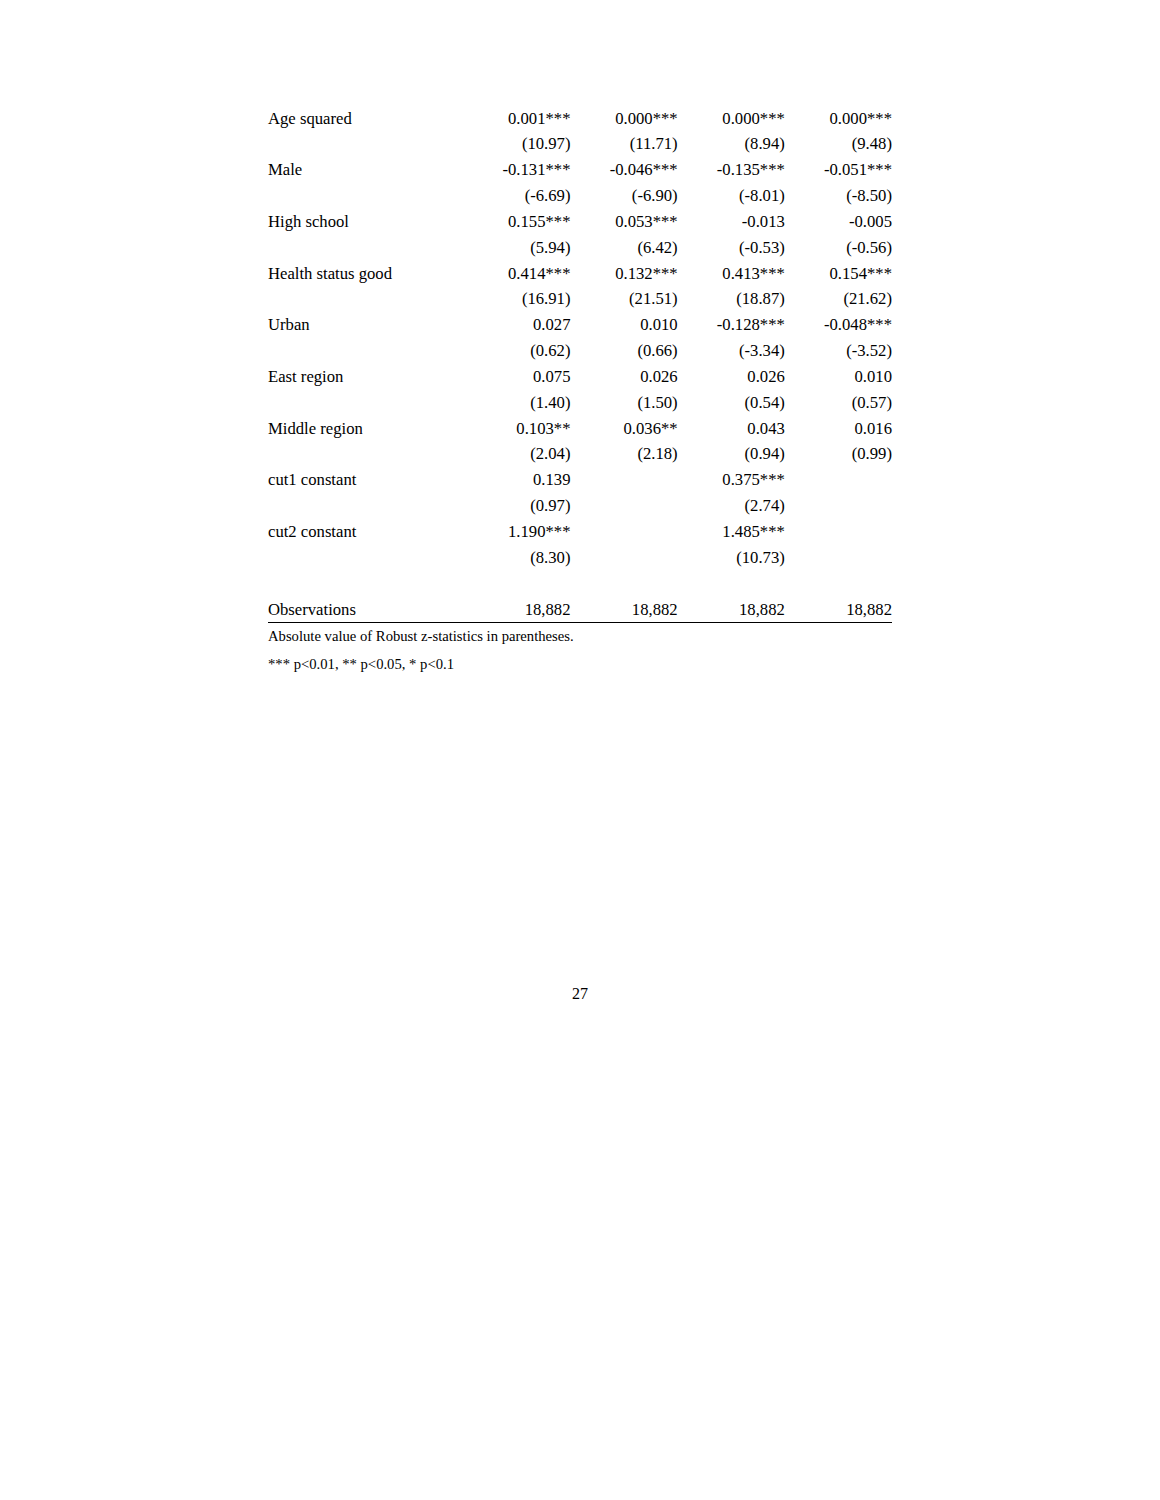| Age squared | 0.001*** | 0.000*** | 0.000*** | 0.000*** |
| | (10.97) | (11.71) | (8.94) | (9.48) |
| Male | -0.131*** | -0.046*** | -0.135*** | -0.051*** |
| | (-6.69) | (-6.90) | (-8.01) | (-8.50) |
| High school | 0.155*** | 0.053*** | -0.013 | -0.005 |
| | (5.94) | (6.42) | (-0.53) | (-0.56) |
| Health status good | 0.414*** | 0.132*** | 0.413*** | 0.154*** |
| | (16.91) | (21.51) | (18.87) | (21.62) |
| Urban | 0.027 | 0.010 | -0.128*** | -0.048*** |
| | (0.62) | (0.66) | (-3.34) | (-3.52) |
| East region | 0.075 | 0.026 | 0.026 | 0.010 |
| | (1.40) | (1.50) | (0.54) | (0.57) |
| Middle region | 0.103** | 0.036** | 0.043 | 0.016 |
| | (2.04) | (2.18) | (0.94) | (0.99) |
| cut1 constant | 0.139 | | 0.375*** | |
| | (0.97) | | (2.74) | |
| cut2 constant | 1.190*** | | 1.485*** | |
| | (8.30) | | (10.73) | |
| Observations | 18,882 | 18,882 | 18,882 | 18,882 |
Absolute value of Robust z-statistics in parentheses.
*** p<0.01, ** p<0.05, * p<0.1
27